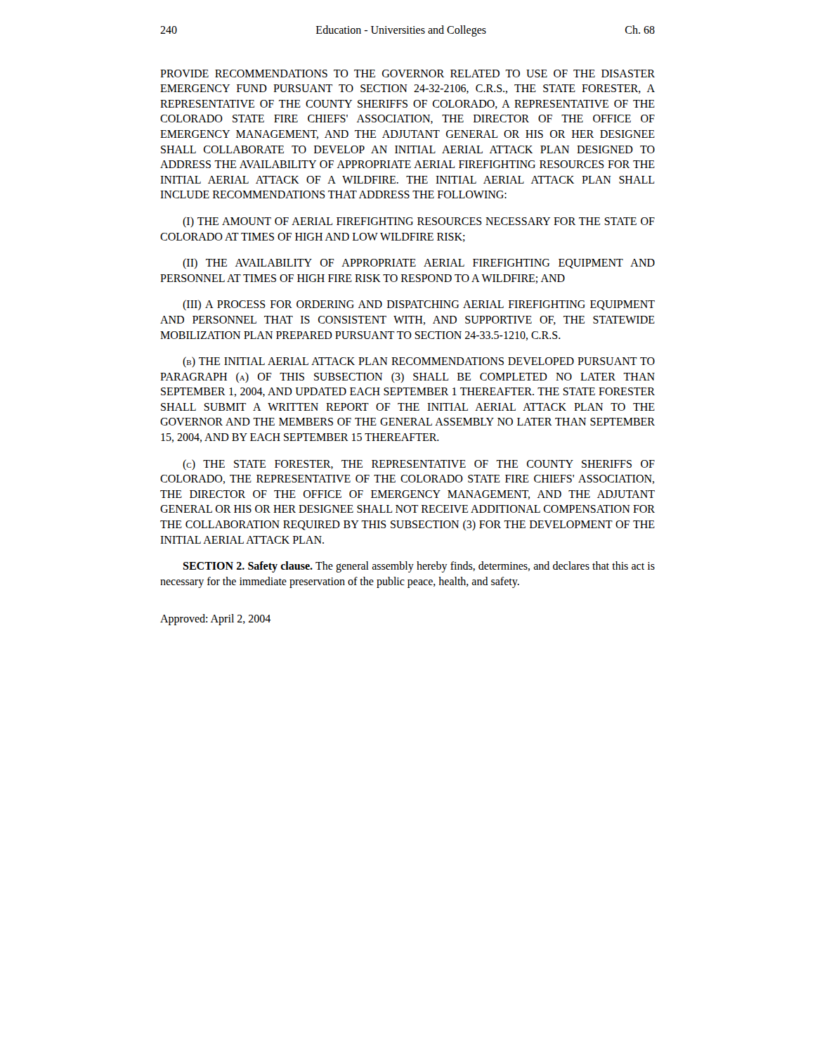240 Education - Universities and Colleges Ch. 68
PROVIDE RECOMMENDATIONS TO THE GOVERNOR RELATED TO USE OF THE DISASTER EMERGENCY FUND PURSUANT TO SECTION 24-32-2106, C.R.S., THE STATE FORESTER, A REPRESENTATIVE OF THE COUNTY SHERIFFS OF COLORADO, A REPRESENTATIVE OF THE COLORADO STATE FIRE CHIEFS' ASSOCIATION, THE DIRECTOR OF THE OFFICE OF EMERGENCY MANAGEMENT, AND THE ADJUTANT GENERAL OR HIS OR HER DESIGNEE SHALL COLLABORATE TO DEVELOP AN INITIAL AERIAL ATTACK PLAN DESIGNED TO ADDRESS THE AVAILABILITY OF APPROPRIATE AERIAL FIREFIGHTING RESOURCES FOR THE INITIAL AERIAL ATTACK OF A WILDFIRE. THE INITIAL AERIAL ATTACK PLAN SHALL INCLUDE RECOMMENDATIONS THAT ADDRESS THE FOLLOWING:
(I) THE AMOUNT OF AERIAL FIREFIGHTING RESOURCES NECESSARY FOR THE STATE OF COLORADO AT TIMES OF HIGH AND LOW WILDFIRE RISK;
(II) THE AVAILABILITY OF APPROPRIATE AERIAL FIREFIGHTING EQUIPMENT AND PERSONNEL AT TIMES OF HIGH FIRE RISK TO RESPOND TO A WILDFIRE; AND
(III) A PROCESS FOR ORDERING AND DISPATCHING AERIAL FIREFIGHTING EQUIPMENT AND PERSONNEL THAT IS CONSISTENT WITH, AND SUPPORTIVE OF, THE STATEWIDE MOBILIZATION PLAN PREPARED PURSUANT TO SECTION 24-33.5-1210, C.R.S.
(b) THE INITIAL AERIAL ATTACK PLAN RECOMMENDATIONS DEVELOPED PURSUANT TO PARAGRAPH (a) OF THIS SUBSECTION (3) SHALL BE COMPLETED NO LATER THAN SEPTEMBER 1, 2004, AND UPDATED EACH SEPTEMBER 1 THEREAFTER. THE STATE FORESTER SHALL SUBMIT A WRITTEN REPORT OF THE INITIAL AERIAL ATTACK PLAN TO THE GOVERNOR AND THE MEMBERS OF THE GENERAL ASSEMBLY NO LATER THAN SEPTEMBER 15, 2004, AND BY EACH SEPTEMBER 15 THEREAFTER.
(c) THE STATE FORESTER, THE REPRESENTATIVE OF THE COUNTY SHERIFFS OF COLORADO, THE REPRESENTATIVE OF THE COLORADO STATE FIRE CHIEFS' ASSOCIATION, THE DIRECTOR OF THE OFFICE OF EMERGENCY MANAGEMENT, AND THE ADJUTANT GENERAL OR HIS OR HER DESIGNEE SHALL NOT RECEIVE ADDITIONAL COMPENSATION FOR THE COLLABORATION REQUIRED BY THIS SUBSECTION (3) FOR THE DEVELOPMENT OF THE INITIAL AERIAL ATTACK PLAN.
SECTION 2. Safety clause. The general assembly hereby finds, determines, and declares that this act is necessary for the immediate preservation of the public peace, health, and safety.
Approved: April 2, 2004